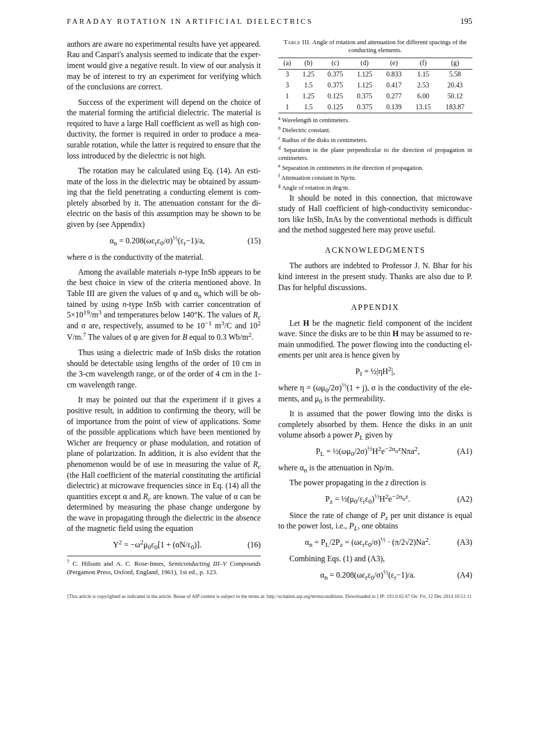FARADAY ROTATION IN ARTIFICIAL DIELECTRICS 195
authors are aware no experimental results have yet appeared. Rau and Caspari's analysis seemed to indicate that the experiment would give a negative result. In view of our analysis it may be of interest to try an experiment for verifying which of the conclusions are correct.
Success of the experiment will depend on the choice of the material forming the artificial dielectric. The material is required to have a large Hall coefficient as well as high conductivity, the former is required in order to produce a measurable rotation, while the latter is required to ensure that the loss introduced by the dielectric is not high.
The rotation may be calculated using Eq. (14). An estimate of the loss in the dielectric may be obtained by assuming that the field penetrating a conducting element is completely absorbed by it. The attenuation constant for the dielectric on the basis of this assumption may be shown to be given by (see Appendix)
αn = 0.208(ωεrε0/σ)½(εr−1)/a, (15)
where σ is the conductivity of the material.
Among the available materials n-type InSb appears to be the best choice in view of the criteria mentioned above. In Table III are given the values of φ and αn which will be obtained by using n-type InSb with carrier concentration of 5×1019/m3 and temperatures below 140°K. The values of Rc and σ are, respectively, assumed to be 10−1 m3/C and 102 V/m.7 The values of φ are given for B equal to 0.3 Wb/m2.
Thus using a dielectric made of InSb disks the rotation should be detectable using lengths of the order of 10 cm in the 3-cm wavelength range, or of the order of 4 cm in the 1-cm wavelength range.
It may be pointed out that the experiment if it gives a positive result, in addition to confirming the theory, will be of importance from the point of view of applications. Some of the possible applications which have been mentioned by Wicher are frequency or phase modulation, and rotation of plane of polarization. In addition, it is also evident that the phenomenon would be of use in measuring the value of Rc (the Hall coefficient of the material constituting the artificial dielectric) at microwave frequencies since in Eq. (14) all the quantities except α and Rc are known. The value of α can be determined by measuring the phase change undergone by the wave in propagating through the dielectric in the absence of the magnetic field using the equation
Y2 = −ω2μ0ε0[1 + (αN/ε0)]. (16)
7 C. Hilsum and A. C. Rose-Innes, Semiconducting III–V Compounds (Pergamon Press, Oxford, England, 1961), 1st ed., p. 123.
Table III. Angle of rotation and attenuation for different spacings of the conducting elements.
| (a) | (b) | (c) | (d) | (e) | (f) | (g) |
| --- | --- | --- | --- | --- | --- | --- |
| 3 | 1.25 | 0.375 | 1.125 | 0.833 | 1.15 | 5.58 |
| 3 | 1.5 | 0.375 | 1.125 | 0.417 | 2.53 | 20.43 |
| 1 | 1.25 | 0.125 | 0.375 | 0.277 | 6.00 | 50.12 |
| 1 | 1.5 | 0.125 | 0.375 | 0.139 | 13.15 | 183.87 |
a Wavelength in centimeters.
b Dielectric constant.
c Radius of the disks in centimeters.
d Separation in the plane perpendicular to the direction of propagation in centimeters.
e Separation in centimeters in the direction of propagation.
f Attenuation constant in Np/m.
g Angle of rotation in deg/m.
It should be noted in this connection, that microwave study of Hall coefficient of high-conductivity semiconductors like InSb, InAs by the conventional methods is difficult and the method suggested here may prove useful.
Acknowledgments
The authors are indebted to Professor J. N. Bhar for his kind interest in the present study. Thanks are also due to P. Das for helpful discussions.
Appendix
Let H be the magnetic field component of the incident wave. Since the disks are to be thin H may be assumed to remain unmodified. The power flowing into the conducting elements per unit area is hence given by
Pf = ½|ηH2|,
where η = (ωμ0/2σ)½(1 + j), σ is the conductivity of the elements, and μ0 is the permeability.
It is assumed that the power flowing into the disks is completely absorbed by them. Hence the disks in an unit volume absorb a power PL given by
PL = ½(ωμ0/2σ)½H2e−2αnzNπa2, (A1)
where αn is the attenuation in Np/m.
The power propagating in the z direction is
Pz = ½(μ0/εrε0)½H2e−2αnz. (A2)
Since the rate of change of Pz per unit distance is equal to the power lost, i.e., PL, one obtains
αn = PL/2Pz = (ωεrε0/σ)½ · (π/2√2)Na2. (A3)
Combining Eqs. (1) and (A3),
αn = 0.208(ωεrε0/σ)½(εr−1)/a. (A4)
[This article is copyrighted as indicated in the article. Reuse of AIP content is subject to the terms at: http://scitation.aip.org/termsconditions. Downloaded to ] IP: 193.0.65.67 On: Fri, 12 Dec 2014 10:51:11